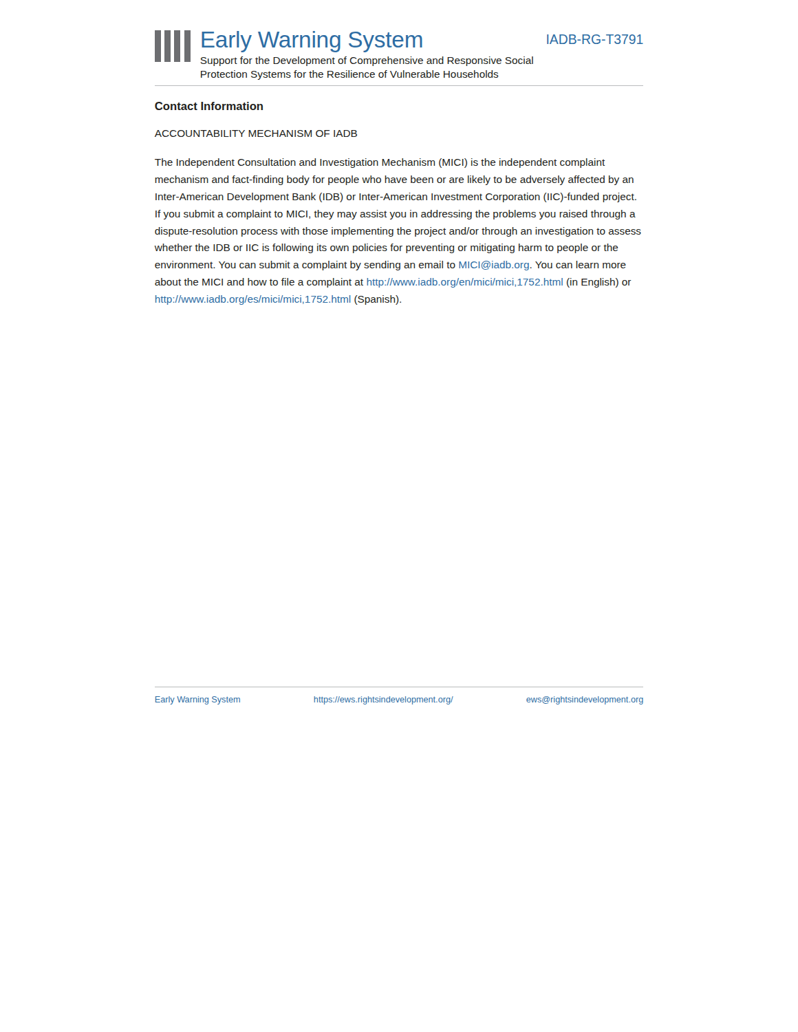Early Warning System
Support for the Development of Comprehensive and Responsive Social Protection Systems for the Resilience of Vulnerable Households
IADB-RG-T3791
Contact Information
ACCOUNTABILITY MECHANISM OF IADB
The Independent Consultation and Investigation Mechanism (MICI) is the independent complaint mechanism and fact-finding body for people who have been or are likely to be adversely affected by an Inter-American Development Bank (IDB) or Inter-American Investment Corporation (IIC)-funded project. If you submit a complaint to MICI, they may assist you in addressing the problems you raised through a dispute-resolution process with those implementing the project and/or through an investigation to assess whether the IDB or IIC is following its own policies for preventing or mitigating harm to people or the environment. You can submit a complaint by sending an email to MICI@iadb.org. You can learn more about the MICI and how to file a complaint at http://www.iadb.org/en/mici/mici,1752.html (in English) or http://www.iadb.org/es/mici/mici,1752.html (Spanish).
Early Warning System
https://ews.rightsindevelopment.org/
ews@rightsindevelopment.org